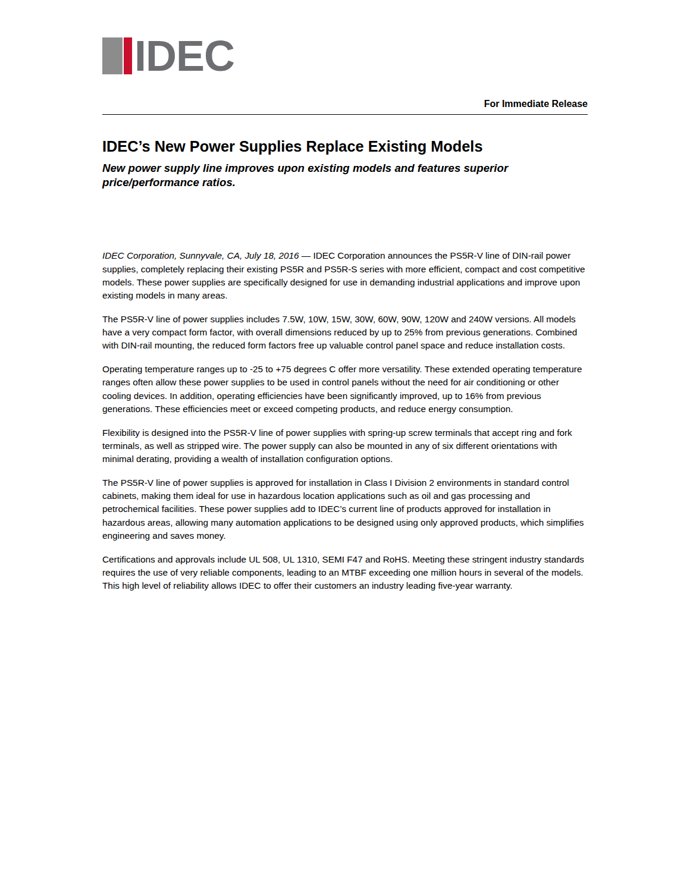IDEC
For Immediate Release
IDEC’s New Power Supplies Replace Existing Models
New power supply line improves upon existing models and features superior price/performance ratios.
IDEC Corporation, Sunnyvale, CA, July 18, 2016 — IDEC Corporation announces the PS5R-V line of DIN-rail power supplies, completely replacing their existing PS5R and PS5R-S series with more efficient, compact and cost competitive models. These power supplies are specifically designed for use in demanding industrial applications and improve upon existing models in many areas.
The PS5R-V line of power supplies includes 7.5W, 10W, 15W, 30W, 60W, 90W, 120W and 240W versions. All models have a very compact form factor, with overall dimensions reduced by up to 25% from previous generations. Combined with DIN-rail mounting, the reduced form factors free up valuable control panel space and reduce installation costs.
Operating temperature ranges up to -25 to +75 degrees C offer more versatility. These extended operating temperature ranges often allow these power supplies to be used in control panels without the need for air conditioning or other cooling devices. In addition, operating efficiencies have been significantly improved, up to 16% from previous generations. These efficiencies meet or exceed competing products, and reduce energy consumption.
Flexibility is designed into the PS5R-V line of power supplies with spring-up screw terminals that accept ring and fork terminals, as well as stripped wire. The power supply can also be mounted in any of six different orientations with minimal derating, providing a wealth of installation configuration options.
The PS5R-V line of power supplies is approved for installation in Class I Division 2 environments in standard control cabinets, making them ideal for use in hazardous location applications such as oil and gas processing and petrochemical facilities. These power supplies add to IDEC’s current line of products approved for installation in hazardous areas, allowing many automation applications to be designed using only approved products, which simplifies engineering and saves money.
Certifications and approvals include UL 508, UL 1310, SEMI F47 and RoHS. Meeting these stringent industry standards requires the use of very reliable components, leading to an MTBF exceeding one million hours in several of the models. This high level of reliability allows IDEC to offer their customers an industry leading five-year warranty.